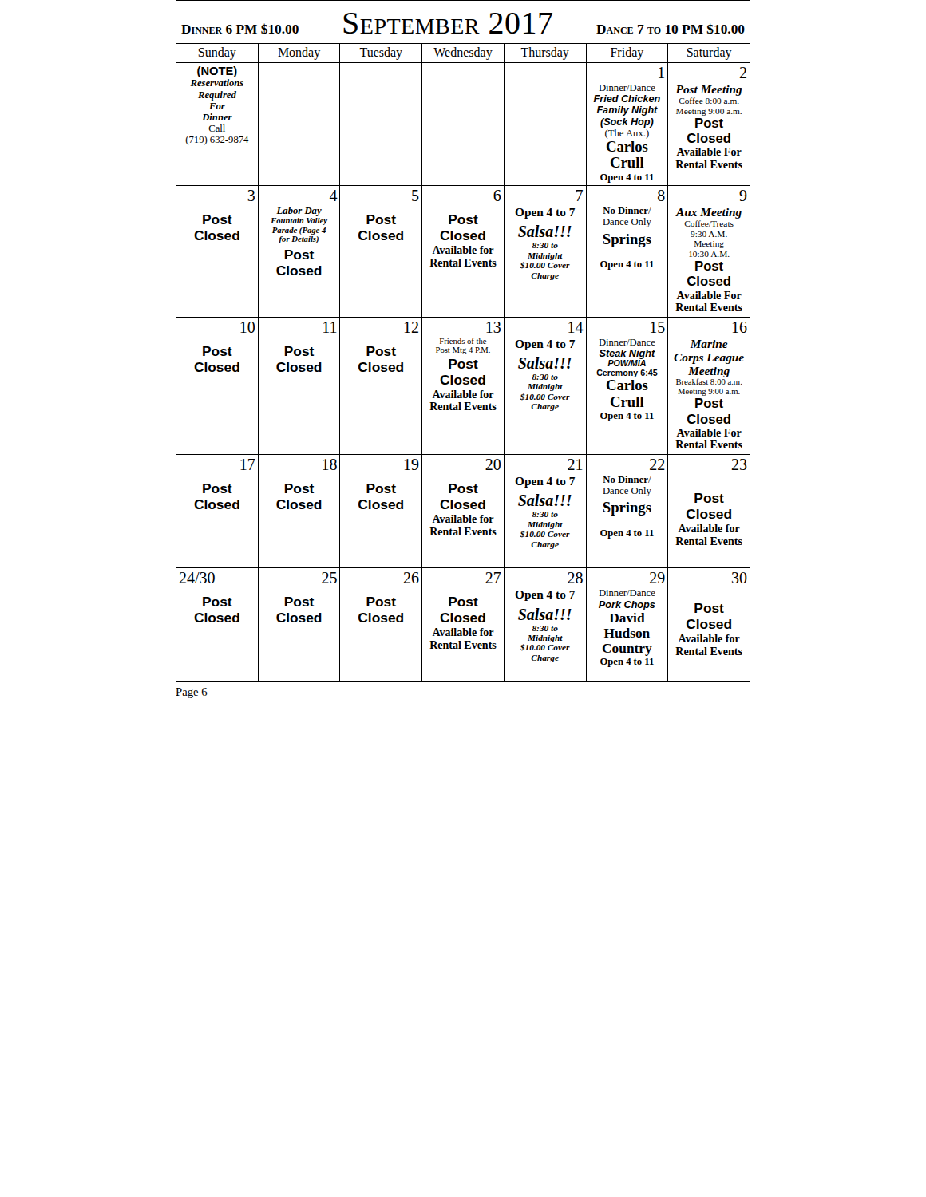| Dinner 6 PM $10.00 September 2017 Dance 7 to 10 PM $10.00 |
| Sunday | Monday | Tuesday | Wednesday | Thursday | Friday | Saturday |
| (NOTE) Reservations Required For Dinner Call (719) 632-9874 | | | | | 1 Dinner/Dance Fried Chicken Family Night (Sock Hop) (The Aux.) Carlos Crull Open 4 to 11 | 2 Post Meeting Coffee 8:00 a.m. Meeting 9:00 a.m. Post Closed Available For Rental Events |
| 3 Post Closed | 4 Labor Day Fountain Valley Parade (Page 4 for Details) Post Closed | 5 Post Closed | 6 Post Closed Available for Rental Events | 7 Open 4 to 7 Salsa!!! 8:30 to Midnight $10.00 Cover Charge | 8 No Dinner / Dance Only Springs Open 4 to 11 | 9 Aux Meeting Coffee/Treats 9:30 A.M. Meeting 10:30 A.M. Post Closed Available For Rental Events |
| 10 Post Closed | 11 Post Closed | 12 Post Closed | 13 Friends of the Post Mtg 4 P.M. Post Closed Available for Rental Events | 14 Open 4 to 7 Salsa!!! 8:30 to Midnight $10.00 Cover Charge | 15 Dinner/Dance Steak Night POW/MIA Ceremony 6:45 Carlos Crull Open 4 to 11 | 16 Marine Corps League Meeting Breakfast 8:00 a.m. Meeting 9:00 a.m. Post Closed Available For Rental Events |
| 17 Post Closed | 18 Post Closed | 19 Post Closed | 20 Post Closed Available for Rental Events | 21 Open 4 to 7 Salsa!!! 8:30 to Midnight $10.00 Cover Charge | 22 No Dinner / Dance Only Springs Open 4 to 11 | 23 Post Closed Available for Rental Events |
| 24/30 Post Closed | 25 Post Closed | 26 Post Closed | 27 Post Closed Available for Rental Events | 28 Open 4 to 7 Salsa!!! 8:30 to Midnight $10.00 Cover Charge | 29 Dinner/Dance Pork Chops David Hudson Country Open 4 to 11 | 30 Post Closed Available for Rental Events |
Page 6